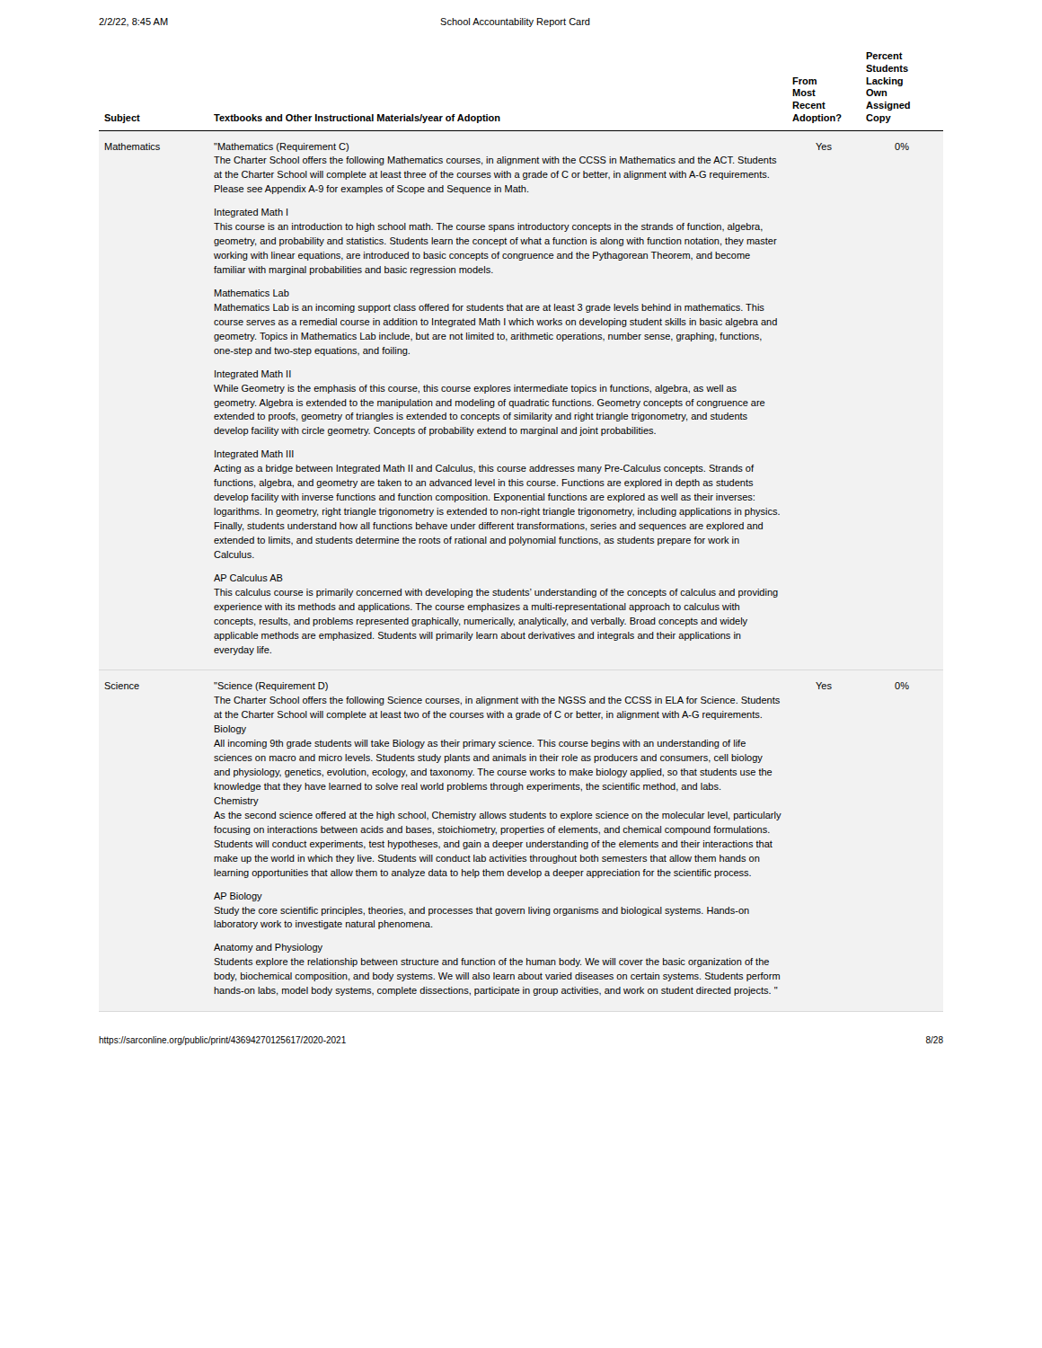2/2/22, 8:45 AM
School Accountability Report Card
| Subject | Textbooks and Other Instructional Materials/year of Adoption | From Most Recent Adoption? | Percent Students Lacking Own Assigned Copy |
| --- | --- | --- | --- |
| Mathematics | "Mathematics (Requirement C) The Charter School offers the following Mathematics courses, in alignment with the CCSS in Mathematics and the ACT. Students at the Charter School will complete at least three of the courses with a grade of C or better, in alignment with A-G requirements. Please see Appendix A-9 for examples of Scope and Sequence in Math. Integrated Math I This course is an introduction to high school math. The course spans introductory concepts in the strands of function, algebra, geometry, and probability and statistics. Students learn the concept of what a function is along with function notation, they master working with linear equations, are introduced to basic concepts of congruence and the Pythagorean Theorem, and become familiar with marginal probabilities and basic regression models. Mathematics Lab Mathematics Lab is an incoming support class offered for students that are at least 3 grade levels behind in mathematics. This course serves as a remedial course in addition to Integrated Math I which works on developing student skills in basic algebra and geometry. Topics in Mathematics Lab include, but are not limited to, arithmetic operations, number sense, graphing, functions, one-step and two-step equations, and foiling. Integrated Math II While Geometry is the emphasis of this course, this course explores intermediate topics in functions, algebra, as well as geometry. Algebra is extended to the manipulation and modeling of quadratic functions. Geometry concepts of congruence are extended to proofs, geometry of triangles is extended to concepts of similarity and right triangle trigonometry, and students develop facility with circle geometry. Concepts of probability extend to marginal and joint probabilities. Integrated Math III Acting as a bridge between Integrated Math II and Calculus, this course addresses many Pre-Calculus concepts. Strands of functions, algebra, and geometry are taken to an advanced level in this course. Functions are explored in depth as students develop facility with inverse functions and function composition. Exponential functions are explored as well as their inverses: logarithms. In geometry, right triangle trigonometry is extended to non-right triangle trigonometry, including applications in physics. Finally, students understand how all functions behave under different transformations, series and sequences are explored and extended to limits, and students determine the roots of rational and polynomial functions, as students prepare for work in Calculus. AP Calculus AB This calculus course is primarily concerned with developing the students’ understanding of the concepts of calculus and providing experience with its methods and applications. The course emphasizes a multi-representational approach to calculus with concepts, results, and problems represented graphically, numerically, analytically, and verbally. Broad concepts and widely applicable methods are emphasized. Students will primarily learn about derivatives and integrals and their applications in everyday life. | Yes | 0% |
| Science | "Science (Requirement D) The Charter School offers the following Science courses, in alignment with the NGSS and the CCSS in ELA for Science. Students at the Charter School will complete at least two of the courses with a grade of C or better, in alignment with A-G requirements. Biology All incoming 9th grade students will take Biology as their primary science. This course begins with an understanding of life sciences on macro and micro levels. Students study plants and animals in their role as producers and consumers, cell biology and physiology, genetics, evolution, ecology, and taxonomy. The course works to make biology applied, so that students use the knowledge that they have learned to solve real world problems through experiments, the scientific method, and labs. Chemistry As the second science offered at the high school, Chemistry allows students to explore science on the molecular level, particularly focusing on interactions between acids and bases, stoichiometry, properties of elements, and chemical compound formulations. Students will conduct experiments, test hypotheses, and gain a deeper understanding of the elements and their interactions that make up the world in which they live. Students will conduct lab activities throughout both semesters that allow them hands on learning opportunities that allow them to analyze data to help them develop a deeper appreciation for the scientific process. AP Biology Study the core scientific principles, theories, and processes that govern living organisms and biological systems. Hands-on laboratory work to investigate natural phenomena. Anatomy and Physiology Students explore the relationship between structure and function of the human body. We will cover the basic organization of the body, biochemical composition, and body systems. We will also learn about varied diseases on certain systems. Students perform hands-on labs, model body systems, complete dissections, participate in group activities, and work on student directed projects. " | Yes | 0% |
https://sarconline.org/public/print/43694270125617/2020-2021
8/28